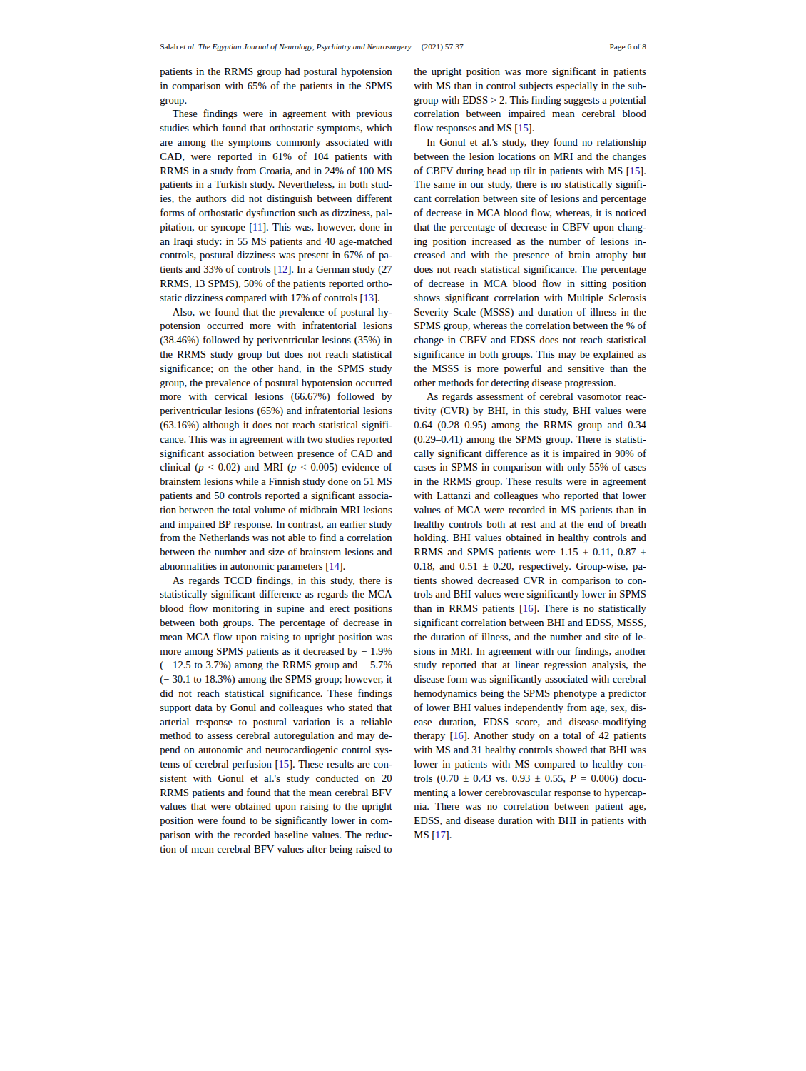Salah et al. The Egyptian Journal of Neurology, Psychiatry and Neurosurgery (2021) 57:37
Page 6 of 8
patients in the RRMS group had postural hypotension in comparison with 65% of the patients in the SPMS group.
These findings were in agreement with previous studies which found that orthostatic symptoms, which are among the symptoms commonly associated with CAD, were reported in 61% of 104 patients with RRMS in a study from Croatia, and in 24% of 100 MS patients in a Turkish study. Nevertheless, in both studies, the authors did not distinguish between different forms of orthostatic dysfunction such as dizziness, palpitation, or syncope [11]. This was, however, done in an Iraqi study: in 55 MS patients and 40 age-matched controls, postural dizziness was present in 67% of patients and 33% of controls [12]. In a German study (27 RRMS, 13 SPMS), 50% of the patients reported orthostatic dizziness compared with 17% of controls [13].
Also, we found that the prevalence of postural hypotension occurred more with infratentorial lesions (38.46%) followed by periventricular lesions (35%) in the RRMS study group but does not reach statistical significance; on the other hand, in the SPMS study group, the prevalence of postural hypotension occurred more with cervical lesions (66.67%) followed by periventricular lesions (65%) and infratentorial lesions (63.16%) although it does not reach statistical significance. This was in agreement with two studies reported significant association between presence of CAD and clinical (p < 0.02) and MRI (p < 0.005) evidence of brainstem lesions while a Finnish study done on 51 MS patients and 50 controls reported a significant association between the total volume of midbrain MRI lesions and impaired BP response. In contrast, an earlier study from the Netherlands was not able to find a correlation between the number and size of brainstem lesions and abnormalities in autonomic parameters [14].
As regards TCCD findings, in this study, there is statistically significant difference as regards the MCA blood flow monitoring in supine and erect positions between both groups. The percentage of decrease in mean MCA flow upon raising to upright position was more among SPMS patients as it decreased by − 1.9% (− 12.5 to 3.7%) among the RRMS group and − 5.7% (− 30.1 to 18.3%) among the SPMS group; however, it did not reach statistical significance. These findings support data by Gonul and colleagues who stated that arterial response to postural variation is a reliable method to assess cerebral autoregulation and may depend on autonomic and neurocardiogenic control systems of cerebral perfusion [15]. These results are consistent with Gonul et al.'s study conducted on 20 RRMS patients and found that the mean cerebral BFV values that were obtained upon raising to the upright position were found to be significantly lower in comparison with the recorded baseline values. The reduction of mean cerebral BFV values after being raised to the upright position was more significant in patients with MS than in control subjects especially in the subgroup with EDSS > 2. This finding suggests a potential correlation between impaired mean cerebral blood flow responses and MS [15].
In Gonul et al.'s study, they found no relationship between the lesion locations on MRI and the changes of CBFV during head up tilt in patients with MS [15]. The same in our study, there is no statistically significant correlation between site of lesions and percentage of decrease in MCA blood flow, whereas, it is noticed that the percentage of decrease in CBFV upon changing position increased as the number of lesions increased and with the presence of brain atrophy but does not reach statistical significance. The percentage of decrease in MCA blood flow in sitting position shows significant correlation with Multiple Sclerosis Severity Scale (MSSS) and duration of illness in the SPMS group, whereas the correlation between the % of change in CBFV and EDSS does not reach statistical significance in both groups. This may be explained as the MSSS is more powerful and sensitive than the other methods for detecting disease progression.
As regards assessment of cerebral vasomotor reactivity (CVR) by BHI, in this study, BHI values were 0.64 (0.28–0.95) among the RRMS group and 0.34 (0.29–0.41) among the SPMS group. There is statistically significant difference as it is impaired in 90% of cases in SPMS in comparison with only 55% of cases in the RRMS group. These results were in agreement with Lattanzi and colleagues who reported that lower values of MCA were recorded in MS patients than in healthy controls both at rest and at the end of breath holding. BHI values obtained in healthy controls and RRMS and SPMS patients were 1.15 ± 0.11, 0.87 ± 0.18, and 0.51 ± 0.20, respectively. Group-wise, patients showed decreased CVR in comparison to controls and BHI values were significantly lower in SPMS than in RRMS patients [16]. There is no statistically significant correlation between BHI and EDSS, MSSS, the duration of illness, and the number and site of lesions in MRI. In agreement with our findings, another study reported that at linear regression analysis, the disease form was significantly associated with cerebral hemodynamics being the SPMS phenotype a predictor of lower BHI values independently from age, sex, disease duration, EDSS score, and disease-modifying therapy [16]. Another study on a total of 42 patients with MS and 31 healthy controls showed that BHI was lower in patients with MS compared to healthy controls (0.70 ± 0.43 vs. 0.93 ± 0.55, P = 0.006) documenting a lower cerebrovascular response to hypercapnia. There was no correlation between patient age, EDSS, and disease duration with BHI in patients with MS [17].